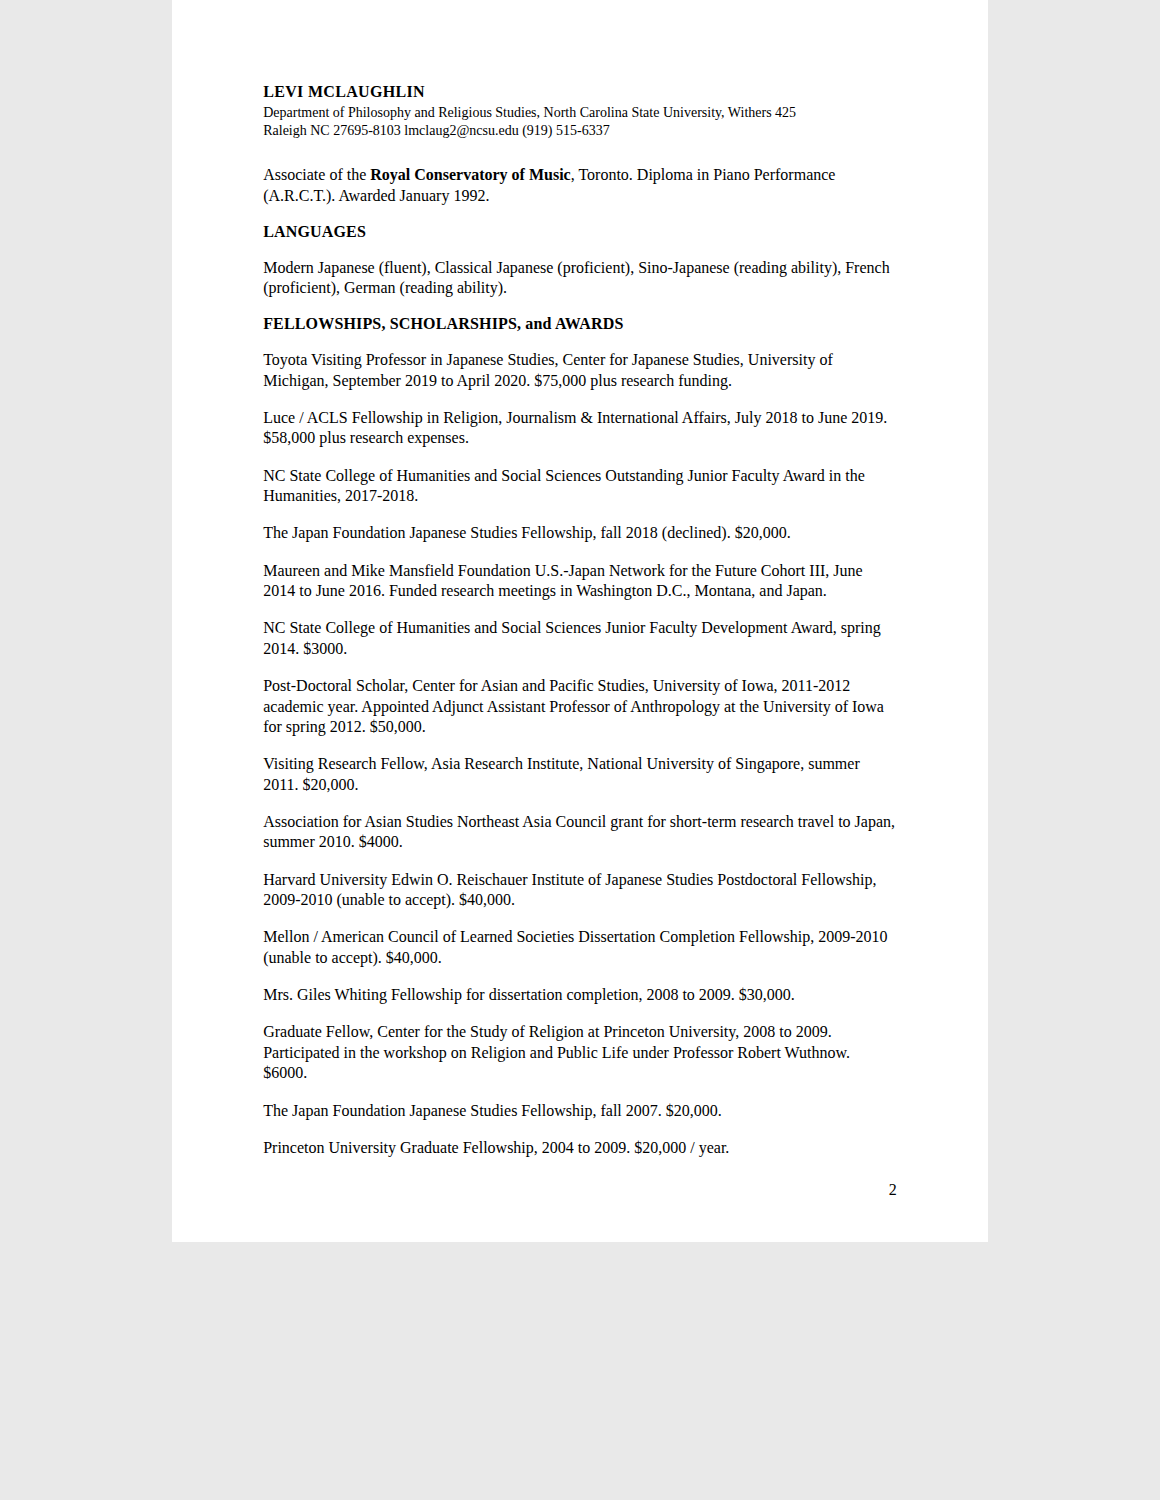LEVI MCLAUGHLIN
Department of Philosophy and Religious Studies, North Carolina State University, Withers 425
Raleigh NC 27695-8103 lmclaug2@ncsu.edu (919) 515-6337
Associate of the Royal Conservatory of Music, Toronto. Diploma in Piano Performance (A.R.C.T.). Awarded January 1992.
LANGUAGES
Modern Japanese (fluent), Classical Japanese (proficient), Sino-Japanese (reading ability), French (proficient), German (reading ability).
FELLOWSHIPS, SCHOLARSHIPS, and AWARDS
Toyota Visiting Professor in Japanese Studies, Center for Japanese Studies, University of Michigan, September 2019 to April 2020. $75,000 plus research funding.
Luce / ACLS Fellowship in Religion, Journalism & International Affairs, July 2018 to June 2019. $58,000 plus research expenses.
NC State College of Humanities and Social Sciences Outstanding Junior Faculty Award in the Humanities, 2017-2018.
The Japan Foundation Japanese Studies Fellowship, fall 2018 (declined). $20,000.
Maureen and Mike Mansfield Foundation U.S.-Japan Network for the Future Cohort III, June 2014 to June 2016. Funded research meetings in Washington D.C., Montana, and Japan.
NC State College of Humanities and Social Sciences Junior Faculty Development Award, spring 2014. $3000.
Post-Doctoral Scholar, Center for Asian and Pacific Studies, University of Iowa, 2011-2012 academic year. Appointed Adjunct Assistant Professor of Anthropology at the University of Iowa for spring 2012. $50,000.
Visiting Research Fellow, Asia Research Institute, National University of Singapore, summer 2011. $20,000.
Association for Asian Studies Northeast Asia Council grant for short-term research travel to Japan, summer 2010. $4000.
Harvard University Edwin O. Reischauer Institute of Japanese Studies Postdoctoral Fellowship, 2009-2010 (unable to accept). $40,000.
Mellon / American Council of Learned Societies Dissertation Completion Fellowship, 2009-2010 (unable to accept). $40,000.
Mrs. Giles Whiting Fellowship for dissertation completion, 2008 to 2009. $30,000.
Graduate Fellow, Center for the Study of Religion at Princeton University, 2008 to 2009. Participated in the workshop on Religion and Public Life under Professor Robert Wuthnow. $6000.
The Japan Foundation Japanese Studies Fellowship, fall 2007. $20,000.
Princeton University Graduate Fellowship, 2004 to 2009. $20,000 / year.
2